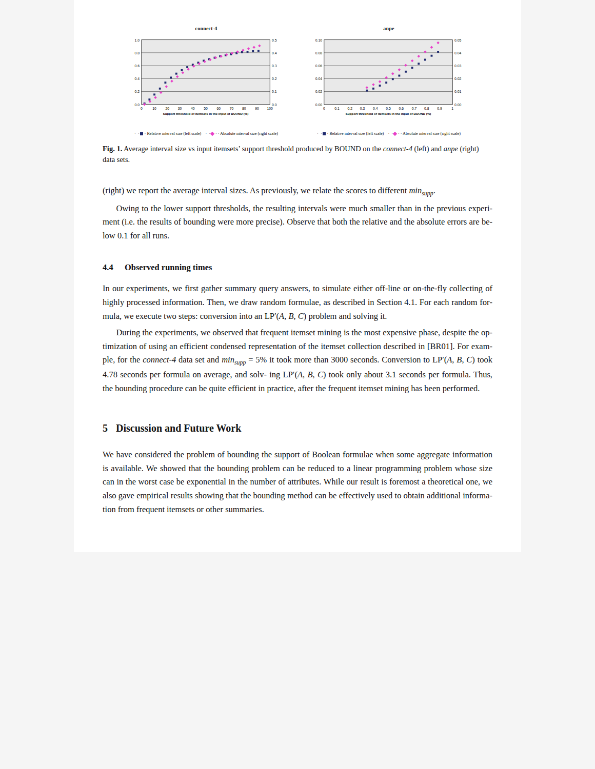connect-4
0.0 0.2 0.4 0.6 0.8 1.0 0.0 0.1 0.2 0.3 0.4 0.5 0 10 20 30 40 50 60 70 80 90 100 Support threshold of itemsets in the input of BOUND (%)
· · · Relative interval size (left scale) · · · · Absolute interval size (right scale)
anpe
0.00 0.02 0.04 0.06 0.08 0.10 0.00 0.01 0.02 0.03 0.04 0.05 0 0.1 0.2 0.3 0.4 0.5 0.6 0.7 0.8 0.9 1 Support threshold of itemsets in the input of BOUND (%)
· · · Relative interval size (left scale) · · · · Absolute interval size (right scale)
Fig. 1. Average interval size vs input itemsets’ support threshold produced by BOUND on the connect-4 (left) and anpe (right) data sets.
(right) we report the average interval sizes. As previously, we relate the scores to different minsupp.
Owing to the lower support thresholds, the resulting intervals were much smaller than in the previous experiment (i.e. the results of bounding were more precise). Observe that both the relative and the absolute errors are below 0.1 for all runs.
4.4 Observed running times
In our experiments, we first gather summary query answers, to simulate either off-line or on-the-fly collecting of highly processed information. Then, we draw random formulae, as described in Section 4.1. For each random formula, we execute two steps: conversion into an LP′(A, B, C) problem and solving it.
During the experiments, we observed that frequent itemset mining is the most expensive phase, despite the optimization of using an efficient condensed representation of the itemset collection described in [BR01]. For example, for the connect-4 data set and minsupp = 5% it took more than 3000 seconds. Conversion to LP′(A, B, C) took 4.78 seconds per formula on average, and solv- ing LP′(A, B, C) took only about 3.1 seconds per formula. Thus, the bounding procedure can be quite efficient in practice, after the frequent itemset mining has been performed.
5 Discussion and Future Work
We have considered the problem of bounding the support of Boolean formulae when some aggregate information is available. We showed that the bounding problem can be reduced to a linear programming problem whose size can in the worst case be exponential in the number of attributes. While our result is foremost a theoretical one, we also gave empirical results showing that the bounding method can be effectively used to obtain additional information from frequent itemsets or other summaries.